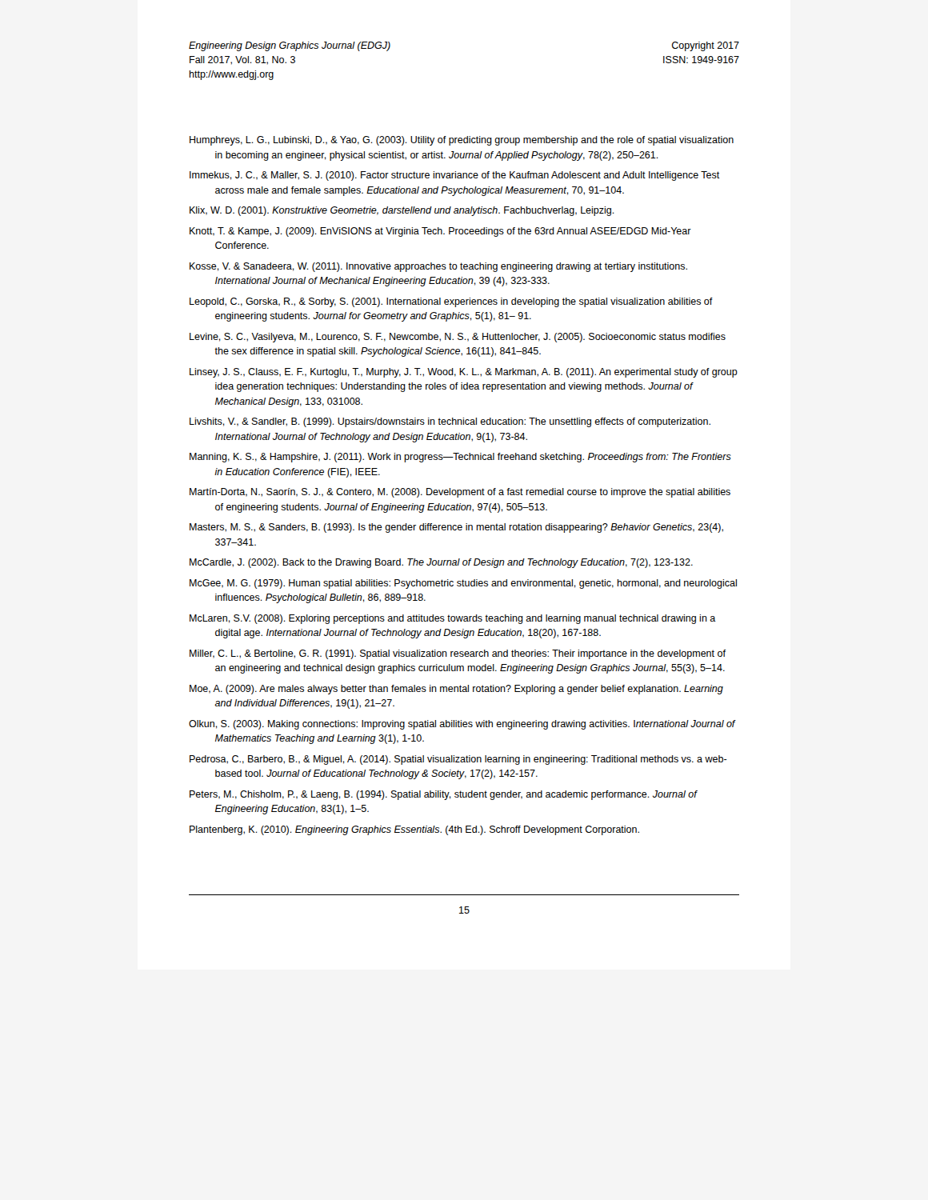Engineering Design Graphics Journal (EDGJ)
Fall 2017, Vol. 81, No. 3
http://www.edgj.org
Copyright 2017
ISSN: 1949-9167
References
Humphreys, L. G., Lubinski, D., & Yao, G. (2003). Utility of predicting group membership and the role of spatial visualization in becoming an engineer, physical scientist, or artist. Journal of Applied Psychology, 78(2), 250–261.
Immekus, J. C., & Maller, S. J. (2010). Factor structure invariance of the Kaufman Adolescent and Adult Intelligence Test across male and female samples. Educational and Psychological Measurement, 70, 91–104.
Klix, W. D. (2001). Konstruktive Geometrie, darstellend und analytisch. Fachbuchverlag, Leipzig.
Knott, T. & Kampe, J. (2009). EnViSIONS at Virginia Tech. Proceedings of the 63rd Annual ASEE/EDGD Mid-Year Conference.
Kosse, V. & Sanadeera, W. (2011). Innovative approaches to teaching engineering drawing at tertiary institutions. International Journal of Mechanical Engineering Education, 39 (4), 323-333.
Leopold, C., Gorska, R., & Sorby, S. (2001). International experiences in developing the spatial visualization abilities of engineering students. Journal for Geometry and Graphics, 5(1), 81– 91.
Levine, S. C., Vasilyeva, M., Lourenco, S. F., Newcombe, N. S., & Huttenlocher, J. (2005). Socioeconomic status modifies the sex difference in spatial skill. Psychological Science, 16(11), 841–845.
Linsey, J. S., Clauss, E. F., Kurtoglu, T., Murphy, J. T., Wood, K. L., & Markman, A. B. (2011). An experimental study of group idea generation techniques: Understanding the roles of idea representation and viewing methods. Journal of Mechanical Design, 133, 031008.
Livshits, V., & Sandler, B. (1999). Upstairs/downstairs in technical education: The unsettling effects of computerization. International Journal of Technology and Design Education, 9(1), 73-84.
Manning, K. S., & Hampshire, J. (2011). Work in progress—Technical freehand sketching. Proceedings from: The Frontiers in Education Conference (FIE), IEEE.
Martín-Dorta, N., Saorín, S. J., & Contero, M. (2008). Development of a fast remedial course to improve the spatial abilities of engineering students. Journal of Engineering Education, 97(4), 505–513.
Masters, M. S., & Sanders, B. (1993). Is the gender difference in mental rotation disappearing? Behavior Genetics, 23(4), 337–341.
McCardle, J. (2002). Back to the Drawing Board. The Journal of Design and Technology Education, 7(2), 123-132.
McGee, M. G. (1979). Human spatial abilities: Psychometric studies and environmental, genetic, hormonal, and neurological influences. Psychological Bulletin, 86, 889–918.
McLaren, S.V. (2008). Exploring perceptions and attitudes towards teaching and learning manual technical drawing in a digital age. International Journal of Technology and Design Education, 18(20), 167-188.
Miller, C. L., & Bertoline, G. R. (1991). Spatial visualization research and theories: Their importance in the development of an engineering and technical design graphics curriculum model. Engineering Design Graphics Journal, 55(3), 5–14.
Moe, A. (2009). Are males always better than females in mental rotation? Exploring a gender belief explanation. Learning and Individual Differences, 19(1), 21–27.
Olkun, S. (2003). Making connections: Improving spatial abilities with engineering drawing activities. International Journal of Mathematics Teaching and Learning 3(1), 1-10.
Pedrosa, C., Barbero, B., & Miguel, A. (2014). Spatial visualization learning in engineering: Traditional methods vs. a web-based tool. Journal of Educational Technology & Society, 17(2), 142-157.
Peters, M., Chisholm, P., & Laeng, B. (1994). Spatial ability, student gender, and academic performance. Journal of Engineering Education, 83(1), 1–5.
Plantenberg, K. (2010). Engineering Graphics Essentials. (4th Ed.). Schroff Development Corporation.
15